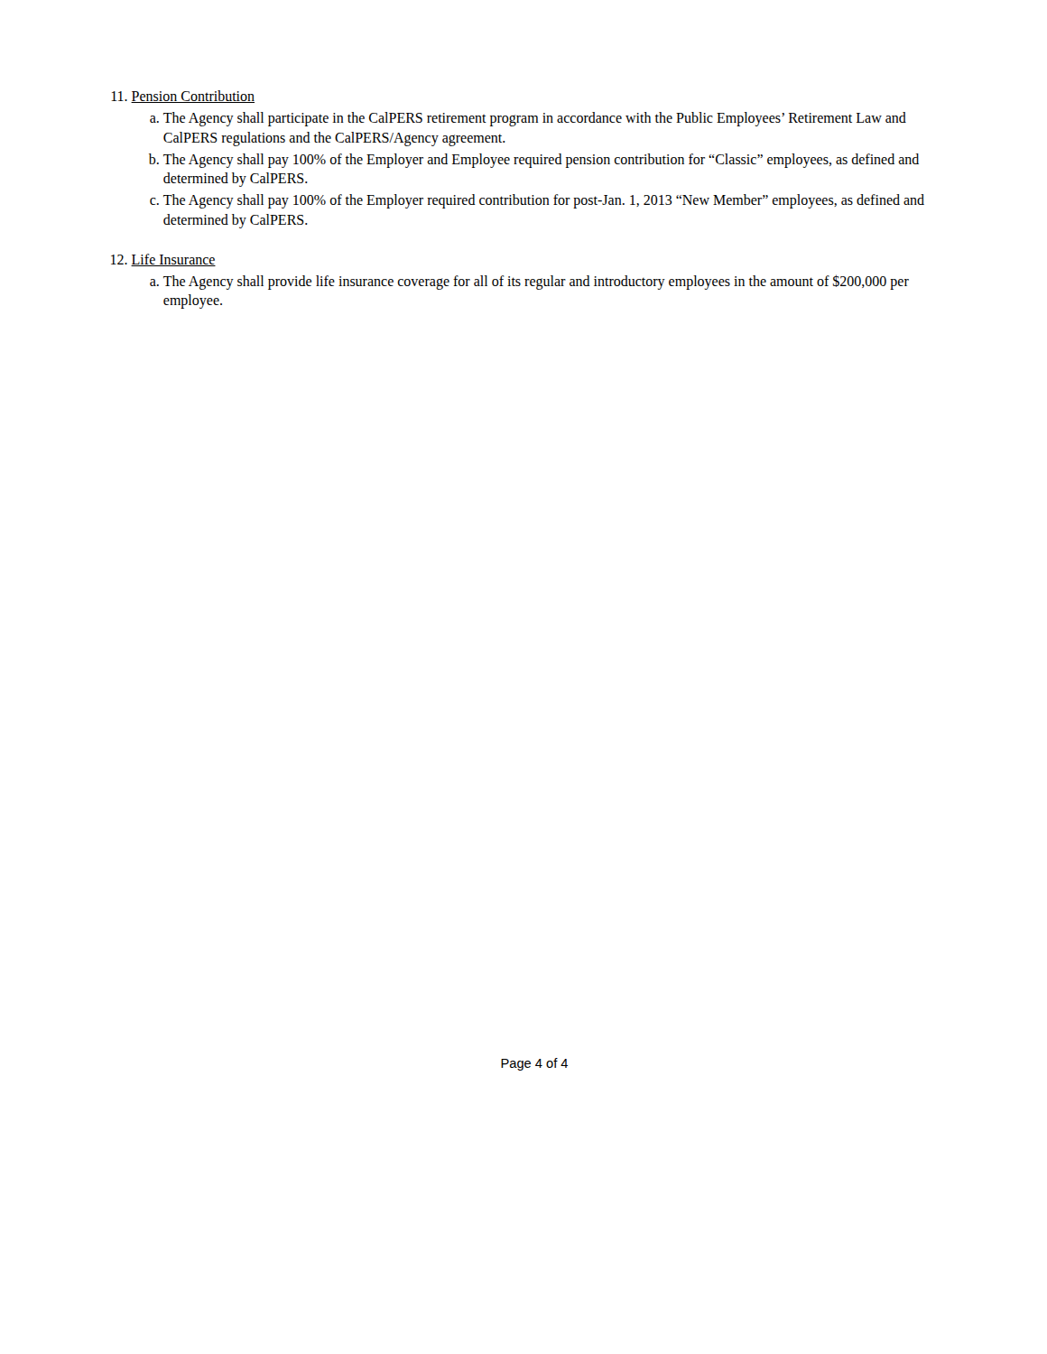Pension Contribution
The Agency shall participate in the CalPERS retirement program in accordance with the Public Employees’ Retirement Law and CalPERS regulations and the CalPERS/Agency agreement.
The Agency shall pay 100% of the Employer and Employee required pension contribution for “Classic” employees, as defined and determined by CalPERS.
The Agency shall pay 100% of the Employer required contribution for post-Jan. 1, 2013 “New Member” employees, as defined and determined by CalPERS.
Life Insurance
The Agency shall provide life insurance coverage for all of its regular and introductory employees in the amount of $200,000 per employee.
Page 4 of 4